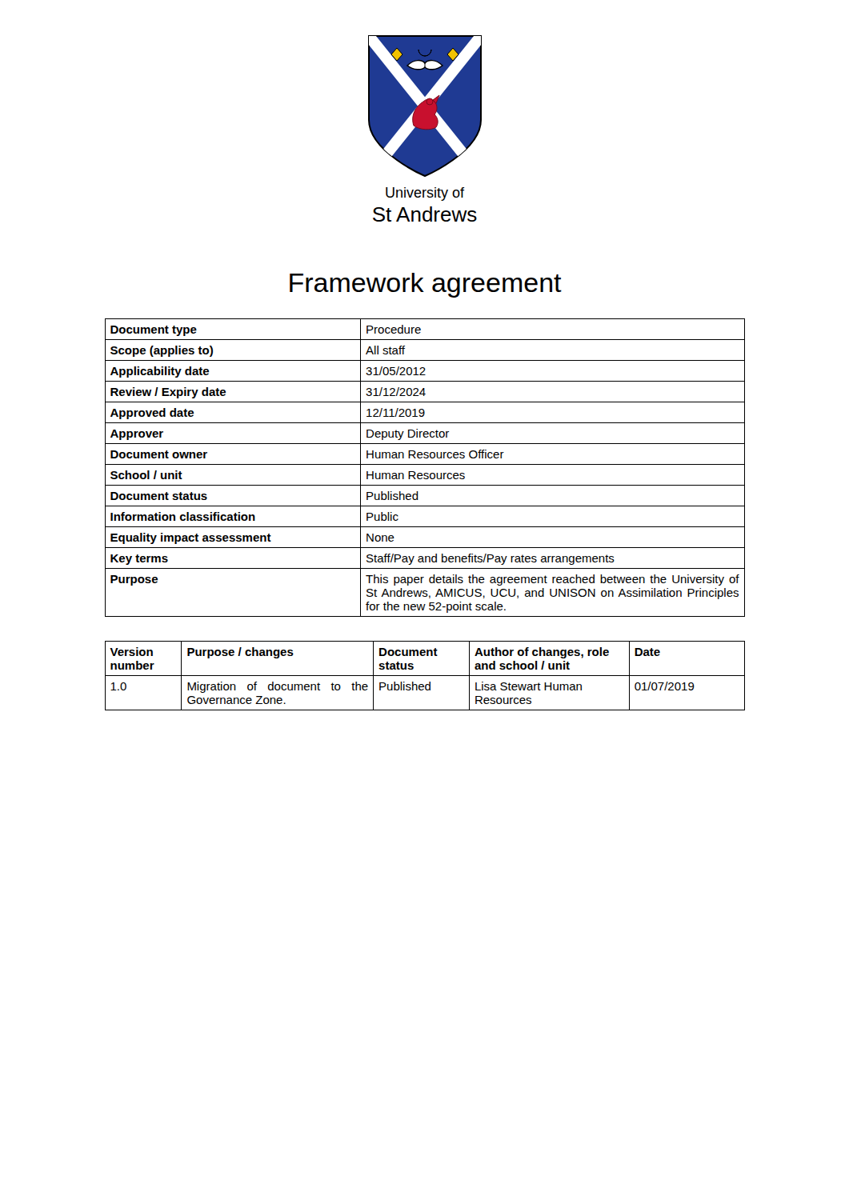University of
St Andrews
Framework agreement
| Document type | Procedure |
| Scope (applies to) | All staff |
| Applicability date | 31/05/2012 |
| Review / Expiry date | 31/12/2024 |
| Approved date | 12/11/2019 |
| Approver | Deputy Director |
| Document owner | Human Resources Officer |
| School / unit | Human Resources |
| Document status | Published |
| Information classification | Public |
| Equality impact assessment | None |
| Key terms | Staff/Pay and benefits/Pay rates arrangements |
| Purpose | This paper details the agreement reached between the University of St Andrews, AMICUS, UCU, and UNISON on Assimilation Principles for the new 52-point scale. |
| Version number | Purpose / changes | Document status | Author of changes, role and school / unit | Date |
| --- | --- | --- | --- | --- |
| 1.0 | Migration of document to the Governance Zone. | Published | Lisa Stewart Human Resources | 01/07/2019 |